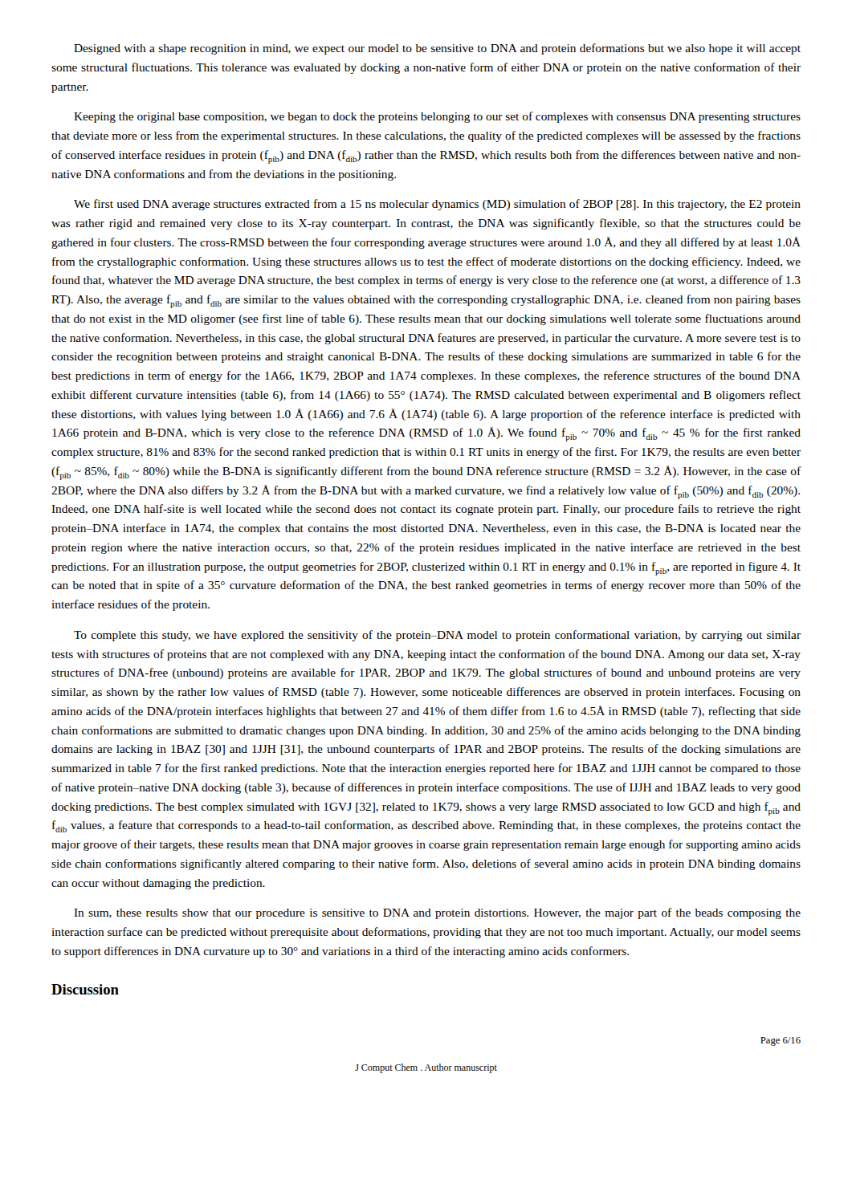Designed with a shape recognition in mind, we expect our model to be sensitive to DNA and protein deformations but we also hope it will accept some structural fluctuations. This tolerance was evaluated by docking a non-native form of either DNA or protein on the native conformation of their partner.
Keeping the original base composition, we began to dock the proteins belonging to our set of complexes with consensus DNA presenting structures that deviate more or less from the experimental structures. In these calculations, the quality of the predicted complexes will be assessed by the fractions of conserved interface residues in protein (fpib) and DNA (fdib) rather than the RMSD, which results both from the differences between native and non-native DNA conformations and from the deviations in the positioning.
We first used DNA average structures extracted from a 15 ns molecular dynamics (MD) simulation of 2BOP [28]. In this trajectory, the E2 protein was rather rigid and remained very close to its X-ray counterpart. In contrast, the DNA was significantly flexible, so that the structures could be gathered in four clusters. The cross-RMSD between the four corresponding average structures were around 1.0 Å, and they all differed by at least 1.0Å from the crystallographic conformation. Using these structures allows us to test the effect of moderate distortions on the docking efficiency. Indeed, we found that, whatever the MD average DNA structure, the best complex in terms of energy is very close to the reference one (at worst, a difference of 1.3 RT). Also, the average fpib and fdib are similar to the values obtained with the corresponding crystallographic DNA, i.e. cleaned from non pairing bases that do not exist in the MD oligomer (see first line of table 6). These results mean that our docking simulations well tolerate some fluctuations around the native conformation. Nevertheless, in this case, the global structural DNA features are preserved, in particular the curvature. A more severe test is to consider the recognition between proteins and straight canonical B-DNA. The results of these docking simulations are summarized in table 6 for the best predictions in term of energy for the 1A66, 1K79, 2BOP and 1A74 complexes. In these complexes, the reference structures of the bound DNA exhibit different curvature intensities (table 6), from 14 (1A66) to 55° (1A74). The RMSD calculated between experimental and B oligomers reflect these distortions, with values lying between 1.0 Å (1A66) and 7.6 Å (1A74) (table 6). A large proportion of the reference interface is predicted with 1A66 protein and B-DNA, which is very close to the reference DNA (RMSD of 1.0 Å). We found fpib ~ 70% and fdib ~ 45 % for the first ranked complex structure, 81% and 83% for the second ranked prediction that is within 0.1 RT units in energy of the first. For 1K79, the results are even better (fpib ~ 85%, fdib ~ 80%) while the B-DNA is significantly different from the bound DNA reference structure (RMSD = 3.2 Å). However, in the case of 2BOP, where the DNA also differs by 3.2 Å from the B-DNA but with a marked curvature, we find a relatively low value of fpib (50%) and fdib (20%). Indeed, one DNA half-site is well located while the second does not contact its cognate protein part. Finally, our procedure fails to retrieve the right protein–DNA interface in 1A74, the complex that contains the most distorted DNA. Nevertheless, even in this case, the B-DNA is located near the protein region where the native interaction occurs, so that, 22% of the protein residues implicated in the native interface are retrieved in the best predictions. For an illustration purpose, the output geometries for 2BOP, clusterized within 0.1 RT in energy and 0.1% in fpib, are reported in figure 4. It can be noted that in spite of a 35° curvature deformation of the DNA, the best ranked geometries in terms of energy recover more than 50% of the interface residues of the protein.
To complete this study, we have explored the sensitivity of the protein–DNA model to protein conformational variation, by carrying out similar tests with structures of proteins that are not complexed with any DNA, keeping intact the conformation of the bound DNA. Among our data set, X-ray structures of DNA-free (unbound) proteins are available for 1PAR, 2BOP and 1K79. The global structures of bound and unbound proteins are very similar, as shown by the rather low values of RMSD (table 7). However, some noticeable differences are observed in protein interfaces. Focusing on amino acids of the DNA/protein interfaces highlights that between 27 and 41% of them differ from 1.6 to 4.5Å in RMSD (table 7), reflecting that side chain conformations are submitted to dramatic changes upon DNA binding. In addition, 30 and 25% of the amino acids belonging to the DNA binding domains are lacking in 1BAZ [30] and 1JJH [31], the unbound counterparts of 1PAR and 2BOP proteins. The results of the docking simulations are summarized in table 7 for the first ranked predictions. Note that the interaction energies reported here for 1BAZ and 1JJH cannot be compared to those of native protein–native DNA docking (table 3), because of differences in protein interface compositions. The use of IJJH and 1BAZ leads to very good docking predictions. The best complex simulated with 1GVJ [32], related to 1K79, shows a very large RMSD associated to low GCD and high fpib and fdib values, a feature that corresponds to a head-to-tail conformation, as described above. Reminding that, in these complexes, the proteins contact the major groove of their targets, these results mean that DNA major grooves in coarse grain representation remain large enough for supporting amino acids side chain conformations significantly altered comparing to their native form. Also, deletions of several amino acids in protein DNA binding domains can occur without damaging the prediction.
In sum, these results show that our procedure is sensitive to DNA and protein distortions. However, the major part of the beads composing the interaction surface can be predicted without prerequisite about deformations, providing that they are not too much important. Actually, our model seems to support differences in DNA curvature up to 30° and variations in a third of the interacting amino acids conformers.
Discussion
Page 6/16
J Comput Chem . Author manuscript